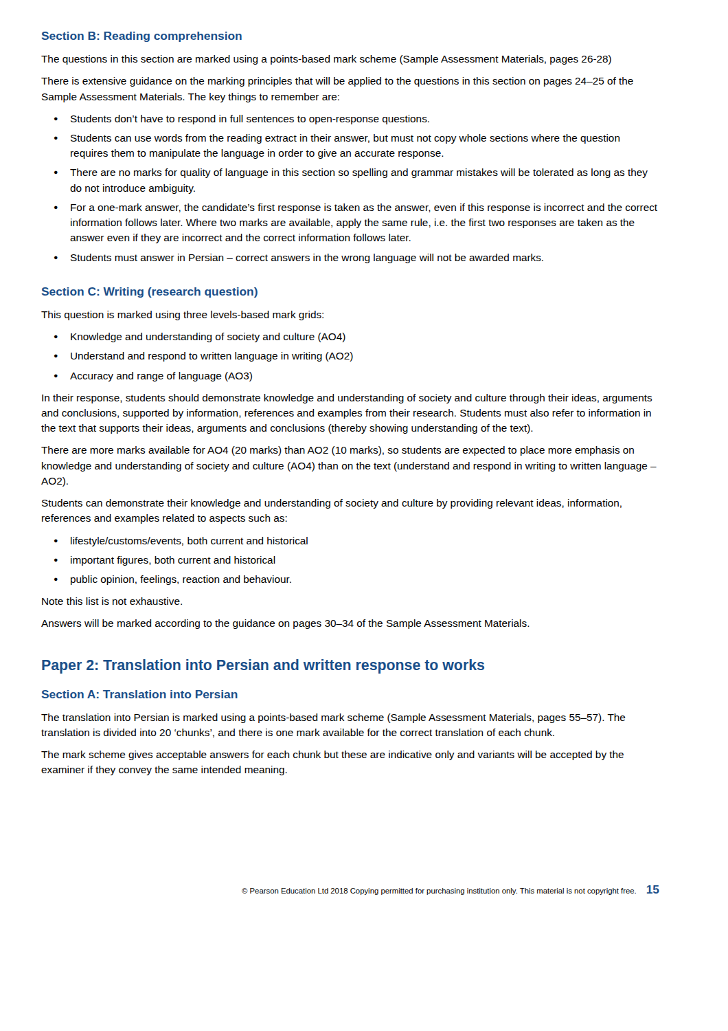Section B: Reading comprehension
The questions in this section are marked using a points-based mark scheme (Sample Assessment Materials, pages 26-28)
There is extensive guidance on the marking principles that will be applied to the questions in this section on pages 24–25 of the Sample Assessment Materials. The key things to remember are:
Students don’t have to respond in full sentences to open-response questions.
Students can use words from the reading extract in their answer, but must not copy whole sections where the question requires them to manipulate the language in order to give an accurate response.
There are no marks for quality of language in this section so spelling and grammar mistakes will be tolerated as long as they do not introduce ambiguity.
For a one-mark answer, the candidate’s first response is taken as the answer, even if this response is incorrect and the correct information follows later. Where two marks are available, apply the same rule, i.e. the first two responses are taken as the answer even if they are incorrect and the correct information follows later.
Students must answer in Persian – correct answers in the wrong language will not be awarded marks.
Section C: Writing (research question)
This question is marked using three levels-based mark grids:
Knowledge and understanding of society and culture (AO4)
Understand and respond to written language in writing (AO2)
Accuracy and range of language (AO3)
In their response, students should demonstrate knowledge and understanding of society and culture through their ideas, arguments and conclusions, supported by information, references and examples from their research. Students must also refer to information in the text that supports their ideas, arguments and conclusions (thereby showing understanding of the text).
There are more marks available for AO4 (20 marks) than AO2 (10 marks), so students are expected to place more emphasis on knowledge and understanding of society and culture (AO4) than on the text (understand and respond in writing to written language – AO2).
Students can demonstrate their knowledge and understanding of society and culture by providing relevant ideas, information, references and examples related to aspects such as:
lifestyle/customs/events, both current and historical
important figures, both current and historical
public opinion, feelings, reaction and behaviour.
Note this list is not exhaustive.
Answers will be marked according to the guidance on pages 30–34 of the Sample Assessment Materials.
Paper 2: Translation into Persian and written response to works
Section A: Translation into Persian
The translation into Persian is marked using a points-based mark scheme (Sample Assessment Materials, pages 55–57). The translation is divided into 20 ‘chunks’, and there is one mark available for the correct translation of each chunk.
The mark scheme gives acceptable answers for each chunk but these are indicative only and variants will be accepted by the examiner if they convey the same intended meaning.
© Pearson Education Ltd 2018 Copying permitted for purchasing institution only. This material is not copyright free. 15